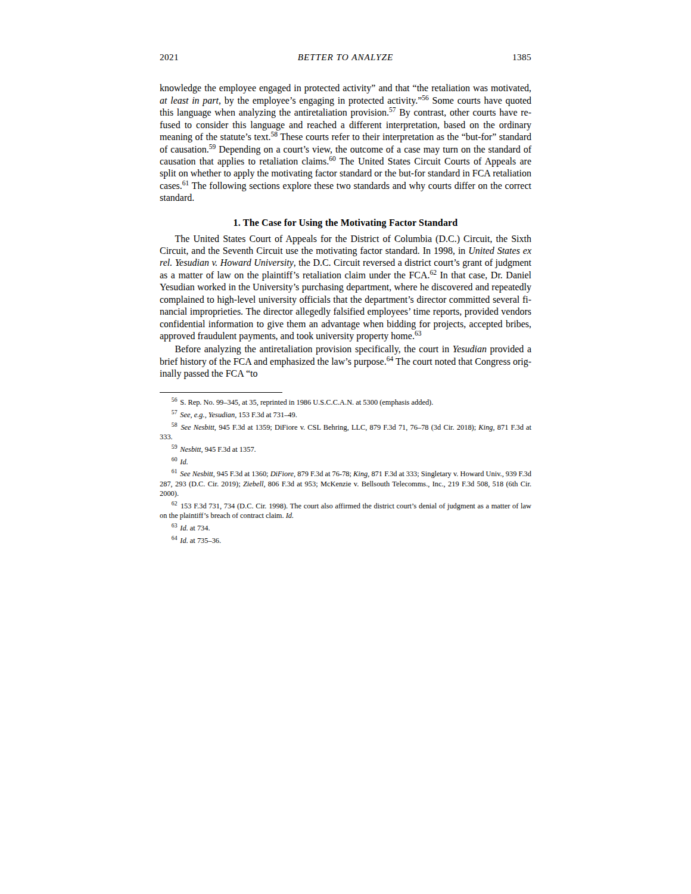2021 BETTER TO ANALYZE 1385
knowledge the employee engaged in protected activity” and that “the retaliation was motivated, at least in part, by the employee’s engaging in protected activity.”56 Some courts have quoted this language when analyzing the antiretaliation provision.57 By contrast, other courts have refused to consider this language and reached a different interpretation, based on the ordinary meaning of the statute’s text.58 These courts refer to their interpretation as the “but-for” standard of causation.59 Depending on a court’s view, the outcome of a case may turn on the standard of causation that applies to retaliation claims.60 The United States Circuit Courts of Appeals are split on whether to apply the motivating factor standard or the but-for standard in FCA retaliation cases.61 The following sections explore these two standards and why courts differ on the correct standard.
1. The Case for Using the Motivating Factor Standard
The United States Court of Appeals for the District of Columbia (D.C.) Circuit, the Sixth Circuit, and the Seventh Circuit use the motivating factor standard. In 1998, in United States ex rel. Yesudian v. Howard University, the D.C. Circuit reversed a district court’s grant of judgment as a matter of law on the plaintiff’s retaliation claim under the FCA.62 In that case, Dr. Daniel Yesudian worked in the University’s purchasing department, where he discovered and repeatedly complained to high-level university officials that the department’s director committed several financial improprieties. The director allegedly falsified employees’ time reports, provided vendors confidential information to give them an advantage when bidding for projects, accepted bribes, approved fraudulent payments, and took university property home.63
Before analyzing the antiretaliation provision specifically, the court in Yesudian provided a brief history of the FCA and emphasized the law’s purpose.64 The court noted that Congress originally passed the FCA “to
56 S. Rep. No. 99–345, at 35, reprinted in 1986 U.S.C.C.A.N. at 5300 (emphasis added).
57 See, e.g., Yesudian, 153 F.3d at 731–49.
58 See Nesbitt, 945 F.3d at 1359; DiFiore v. CSL Behring, LLC, 879 F.3d 71, 76–78 (3d Cir. 2018); King, 871 F.3d at 333.
59 Nesbitt, 945 F.3d at 1357.
60 Id.
61 See Nesbitt, 945 F.3d at 1360; DiFiore, 879 F.3d at 76-78; King, 871 F.3d at 333; Singletary v. Howard Univ., 939 F.3d 287, 293 (D.C. Cir. 2019); Ziebell, 806 F.3d at 953; McKenzie v. Bellsouth Telecomms., Inc., 219 F.3d 508, 518 (6th Cir. 2000).
62 153 F.3d 731, 734 (D.C. Cir. 1998). The court also affirmed the district court’s denial of judgment as a matter of law on the plaintiff’s breach of contract claim. Id.
63 Id. at 734.
64 Id. at 735–36.